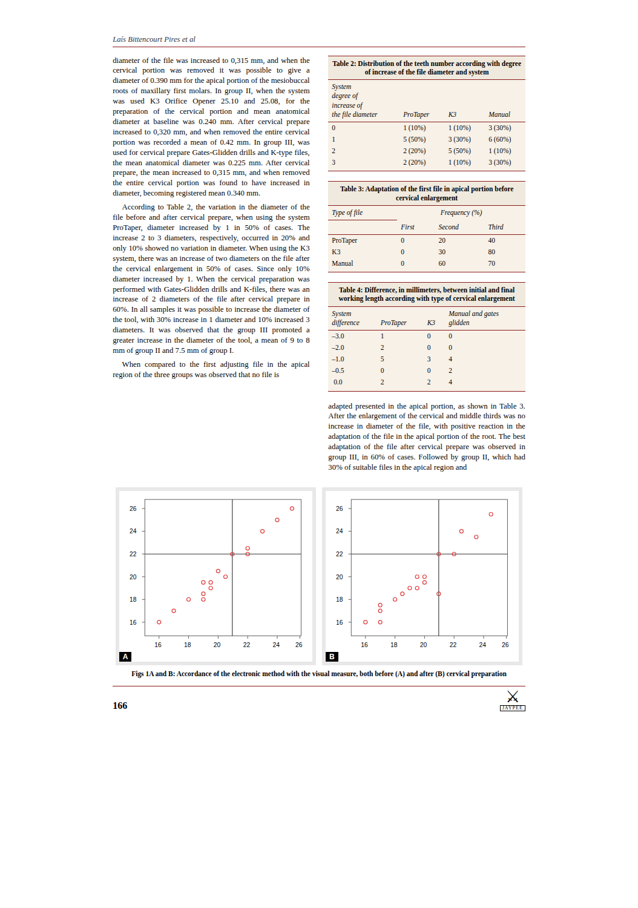Laís Bittencourt Pires et al
diameter of the file was increased to 0,315 mm, and when the cervical portion was removed it was possible to give a diameter of 0.390 mm for the apical portion of the mesiobuccal roots of maxillary first molars. In group II, when the system was used K3 Orifice Opener 25.10 and 25.08, for the preparation of the cervical portion and mean anatomical diameter at baseline was 0.240 mm. After cervical prepare increased to 0,320 mm, and when removed the entire cervical portion was recorded a mean of 0.42 mm. In group III, was used for cervical prepare Gates-Glidden drills and K-type files, the mean anatomical diameter was 0.225 mm. After cervical prepare, the mean increased to 0,315 mm, and when removed the entire cervical portion was found to have increased in diameter, becoming registered mean 0.340 mm.
According to Table 2, the variation in the diameter of the file before and after cervical prepare, when using the system ProTaper, diameter increased by 1 in 50% of cases. The increase 2 to 3 diameters, respectively, occurred in 20% and only 10% showed no variation in diameter. When using the K3 system, there was an increase of two diameters on the file after the cervical enlargement in 50% of cases. Since only 10% diameter increased by 1. When the cervical preparation was performed with Gates-Glidden drills and K-files, there was an increase of 2 diameters of the file after cervical prepare in 60%. In all samples it was possible to increase the diameter of the tool, with 30% increase in 1 diameter and 10% increased 3 diameters. It was observed that the group III promoted a greater increase in the diameter of the tool, a mean of 9 to 8 mm of group II and 7.5 mm of group I.
When compared to the first adjusting file in the apical region of the three groups was observed that no file is
Table 2: Distribution of the teeth number according with degree of increase of the file diameter and system
| System degree of increase of the file diameter | ProTaper | K3 | Manual |
| --- | --- | --- | --- |
| 0 | 1 (10%) | 1 (10%) | 3 (30%) |
| 1 | 5 (50%) | 3 (30%) | 6 (60%) |
| 2 | 2 (20%) | 5 (50%) | 1 (10%) |
| 3 | 2 (20%) | 1 (10%) | 3 (30%) |
Table 3: Adaptation of the first file in apical portion before cervical enlargement
| Type of file | Frequency (%) |
| --- | --- |
| | First | Second | Third |
| ProTaper | 0 | 20 | 40 |
| K3 | 0 | 30 | 80 |
| Manual | 0 | 60 | 70 |
Table 4: Difference, in millimeters, between initial and final working length according with type of cervical enlargement
| System difference | ProTaper | K3 | Manual and gates glidden |
| --- | --- | --- | --- |
| –3.0 | 1 | 0 | 0 |
| –2.0 | 2 | 0 | 0 |
| –1.0 | 5 | 3 | 4 |
| –0.5 | 0 | 0 | 2 |
| 0.0 | 2 | 2 | 4 |
adapted presented in the apical portion, as shown in Table 3. After the enlargement of the cervical and middle thirds was no increase in diameter of the file, with positive reaction in the adaptation of the file in the apical portion of the root. The best adaptation of the file after cervical prepare was observed in group III, in 60% of cases. Followed by group II, which had 30% of suitable files in the apical region and
26 24 22 20 18 16 16 18 20 22 24 26
A
26 24 22 20 18 16 16 18 20 22 24 26
B
Figs 1A and B: Accordance of the electronic method with the visual measure, both before (A) and after (B) cervical preparation
166
⚔
JAYPEE